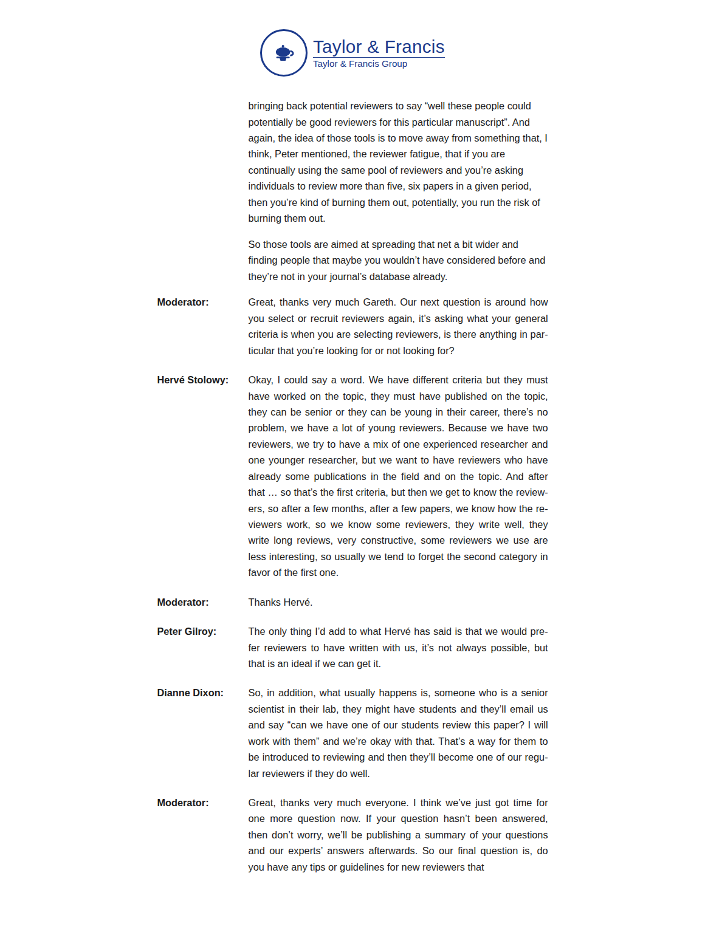Taylor & Francis
Taylor & Francis Group
bringing back potential reviewers to say “well these people could potentially be good reviewers for this particular manuscript”. And again, the idea of those tools is to move away from something that, I think, Peter mentioned, the reviewer fatigue, that if you are continually using the same pool of reviewers and you’re asking individuals to review more than five, six papers in a given period, then you’re kind of burning them out, potentially, you run the risk of burning them out.
So those tools are aimed at spreading that net a bit wider and finding people that maybe you wouldn’t have considered before and they’re not in your journal’s database already.
Moderator:
Great, thanks very much Gareth. Our next question is around how you select or recruit reviewers again, it’s asking what your general criteria is when you are selecting reviewers, is there anything in particular that you’re looking for or not looking for?
Hervé Stolowy:
Okay, I could say a word. We have different criteria but they must have worked on the topic, they must have published on the topic, they can be senior or they can be young in their career, there’s no problem, we have a lot of young reviewers. Because we have two reviewers, we try to have a mix of one experienced researcher and one younger researcher, but we want to have reviewers who have already some publications in the field and on the topic. And after that … so that’s the first criteria, but then we get to know the reviewers, so after a few months, after a few papers, we know how the reviewers work, so we know some reviewers, they write well, they write long reviews, very constructive, some reviewers we use are less interesting, so usually we tend to forget the second category in favor of the first one.
Moderator:
Thanks Hervé.
Peter Gilroy:
The only thing I’d add to what Hervé has said is that we would prefer reviewers to have written with us, it’s not always possible, but that is an ideal if we can get it.
Dianne Dixon:
So, in addition, what usually happens is, someone who is a senior scientist in their lab, they might have students and they’ll email us and say “can we have one of our students review this paper? I will work with them” and we’re okay with that. That’s a way for them to be introduced to reviewing and then they’ll become one of our regular reviewers if they do well.
Moderator:
Great, thanks very much everyone. I think we’ve just got time for one more question now. If your question hasn’t been answered, then don’t worry, we’ll be publishing a summary of your questions and our experts’ answers afterwards. So our final question is, do you have any tips or guidelines for new reviewers that